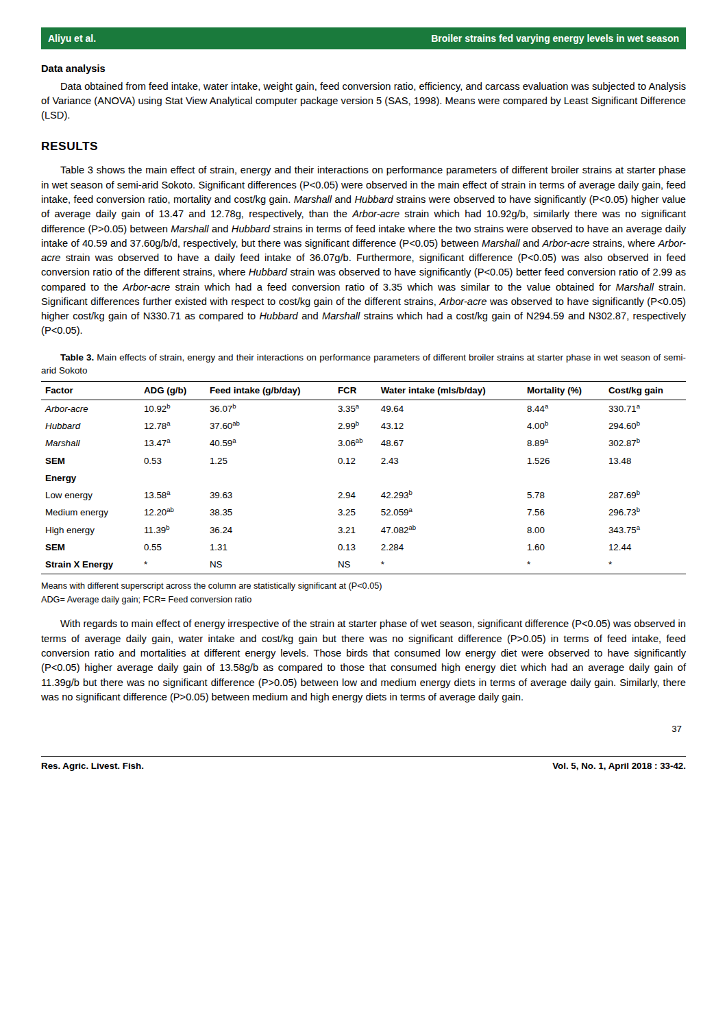Aliyu et al.
Broiler strains fed varying energy levels in wet season
Data analysis
Data obtained from feed intake, water intake, weight gain, feed conversion ratio, efficiency, and carcass evaluation was subjected to Analysis of Variance (ANOVA) using Stat View Analytical computer package version 5 (SAS, 1998). Means were compared by Least Significant Difference (LSD).
RESULTS
Table 3 shows the main effect of strain, energy and their interactions on performance parameters of different broiler strains at starter phase in wet season of semi-arid Sokoto. Significant differences (P<0.05) were observed in the main effect of strain in terms of average daily gain, feed intake, feed conversion ratio, mortality and cost/kg gain. Marshall and Hubbard strains were observed to have significantly (P<0.05) higher value of average daily gain of 13.47 and 12.78g, respectively, than the Arbor-acre strain which had 10.92g/b, similarly there was no significant difference (P>0.05) between Marshall and Hubbard strains in terms of feed intake where the two strains were observed to have an average daily intake of 40.59 and 37.60g/b/d, respectively, but there was significant difference (P<0.05) between Marshall and Arbor-acre strains, where Arbor-acre strain was observed to have a daily feed intake of 36.07g/b. Furthermore, significant difference (P<0.05) was also observed in feed conversion ratio of the different strains, where Hubbard strain was observed to have significantly (P<0.05) better feed conversion ratio of 2.99 as compared to the Arbor-acre strain which had a feed conversion ratio of 3.35 which was similar to the value obtained for Marshall strain. Significant differences further existed with respect to cost/kg gain of the different strains, Arbor-acre was observed to have significantly (P<0.05) higher cost/kg gain of N330.71 as compared to Hubbard and Marshall strains which had a cost/kg gain of N294.59 and N302.87, respectively (P<0.05).
Table 3. Main effects of strain, energy and their interactions on performance parameters of different broiler strains at starter phase in wet season of semi-arid Sokoto
| Factor | ADG (g/b) | Feed intake (g/b/day) | FCR | Water intake (mls/b/day) | Mortality (%) | Cost/kg gain |
| --- | --- | --- | --- | --- | --- | --- |
| Arbor-acre | 10.92 b | 36.07 b | 3.35 a | 49.64 | 8.44 a | 330.71 a |
| Hubbard | 12.78 a | 37.60 ab | 2.99 b | 43.12 | 4.00 b | 294.60 b |
| Marshall | 13.47 a | 40.59 a | 3.06 ab | 48.67 | 8.89 a | 302.87 b |
| SEM | 0.53 | 1.25 | 0.12 | 2.43 | 1.526 | 13.48 |
| Energy | | | | | | |
| Low energy | 13.58 a | 39.63 | 2.94 | 42.293 b | 5.78 | 287.69 b |
| Medium energy | 12.20 ab | 38.35 | 3.25 | 52.059 a | 7.56 | 296.73 b |
| High energy | 11.39 b | 36.24 | 3.21 | 47.082 ab | 8.00 | 343.75 a |
| SEM | 0.55 | 1.31 | 0.13 | 2.284 | 1.60 | 12.44 |
| Strain X Energy | * | NS | NS | * | * | * |
Means with different superscript across the column are statistically significant at (P<0.05)
ADG= Average daily gain; FCR= Feed conversion ratio
With regards to main effect of energy irrespective of the strain at starter phase of wet season, significant difference (P<0.05) was observed in terms of average daily gain, water intake and cost/kg gain but there was no significant difference (P>0.05) in terms of feed intake, feed conversion ratio and mortalities at different energy levels. Those birds that consumed low energy diet were observed to have significantly (P<0.05) higher average daily gain of 13.58g/b as compared to those that consumed high energy diet which had an average daily gain of 11.39g/b but there was no significant difference (P>0.05) between low and medium energy diets in terms of average daily gain. Similarly, there was no significant difference (P>0.05) between medium and high energy diets in terms of average daily gain.
37
Res. Agric. Livest. Fish.
Vol. 5, No. 1, April 2018 : 33-42.